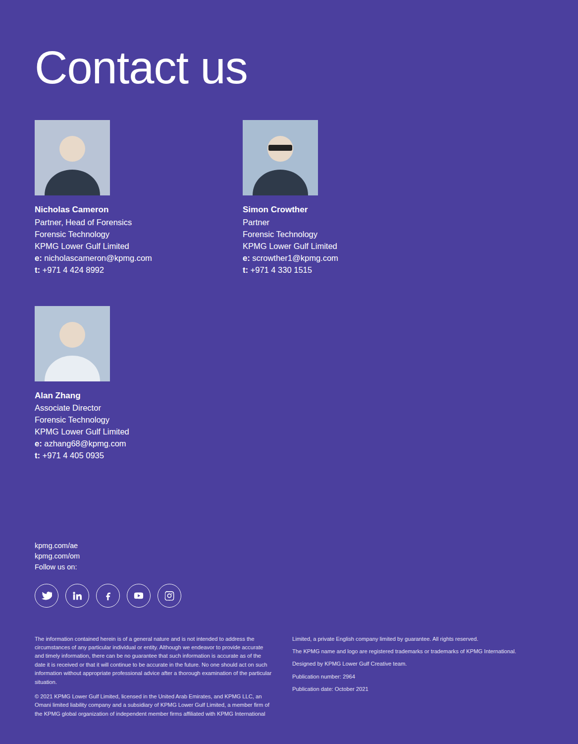Contact us
Nicholas Cameron
Partner, Head of Forensics
Forensic Technology
KPMG Lower Gulf Limited
e: nicholascameron@kpmg.com
t: +971 4 424 8992
Simon Crowther
Partner
Forensic Technology
KPMG Lower Gulf Limited
e: scrowther1@kpmg.com
t: +971 4 330 1515
Alan Zhang
Associate Director
Forensic Technology
KPMG Lower Gulf Limited
e: azhang68@kpmg.com
t: +971 4 405 0935
kpmg.com/ae
kpmg.com/om
Follow us on:
The information contained herein is of a general nature and is not intended to address the circumstances of any particular individual or entity. Although we endeavor to provide accurate and timely information, there can be no guarantee that such information is accurate as of the date it is received or that it will continue to be accurate in the future. No one should act on such information without appropriate professional advice after a thorough examination of the particular situation.
© 2021 KPMG Lower Gulf Limited, licensed in the United Arab Emirates, and KPMG LLC, an Omani limited liability company and a subsidiary of KPMG Lower Gulf Limited, a member firm of the KPMG global organization of independent member firms affiliated with KPMG International
Limited, a private English company limited by guarantee. All rights reserved.
The KPMG name and logo are registered trademarks or trademarks of KPMG International.
Designed by KPMG Lower Gulf Creative team.
Publication number: 2964
Publication date: October 2021